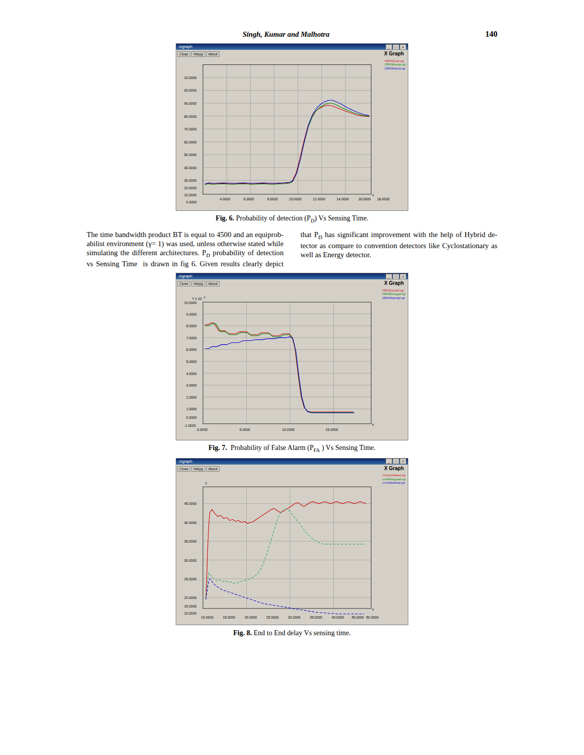Singh, Kumar and Malhotra 140
./xgraph _□×
CloseHdcpyAbout X Graph
CRCNCyclo.xgr
CRCNEnergy.xgr
CRCNHybrid.xgr
10.0000 00.0000 90.0000 80.0000 70.0000 60.0000 50.0000 40.0000 30.0000 20.0000 10.0000 0.0000 4.0000 6.0000 8.0000 10.0000 12.0000 14.0000 16.0000 18.0000 x
Fig. 6. Probability of detection (PD) Vs Sensing Time.
The time bandwidth product BT is equal to 4500 and an equiprobabilist environment (γ= 1) was used, unless otherwise stated while simulating the different architectures. PD probability of detection vs Sensing Time is drawn in fig 6. Given results clearly depict that PD has significant improvement with the help of Hybrid detector as compare to convention detectors like Cyclostationary as well as Energy detector.
./xgraph _□×
CloseHdcpyAbout X Graph
CRCNCyclopf.xgr
CRCNEnergypf.xgr
CRCNHybridpf.xgr
Y x 10 -3 10.0000 9.0000 8.0000 7.0000 6.0000 5.0000 4.0000 3.0000 2.0000 1.0000 0.0000 -1.0000 0.0000 5.0000 10.0000 15.0000 x
Fig. 7. Probability of False Alarm (PFA ) Vs Sensing Time.
./xgraph _□×
CloseHdcpyAbout X Graph
crcnCyclodead.xgr
crcnEnergyead.xgr
crcnHybridead.xgr
Y 45.0000 40.0000 35.0000 30.0000 25.0000 20.0000 15.0000 10.0000 10.0000 15.0000 20.0000 25.0000 30.0000 35.0000 40.0000 45.0000 50.0000 x
Fig. 8. End to End delay Vs sensing time.